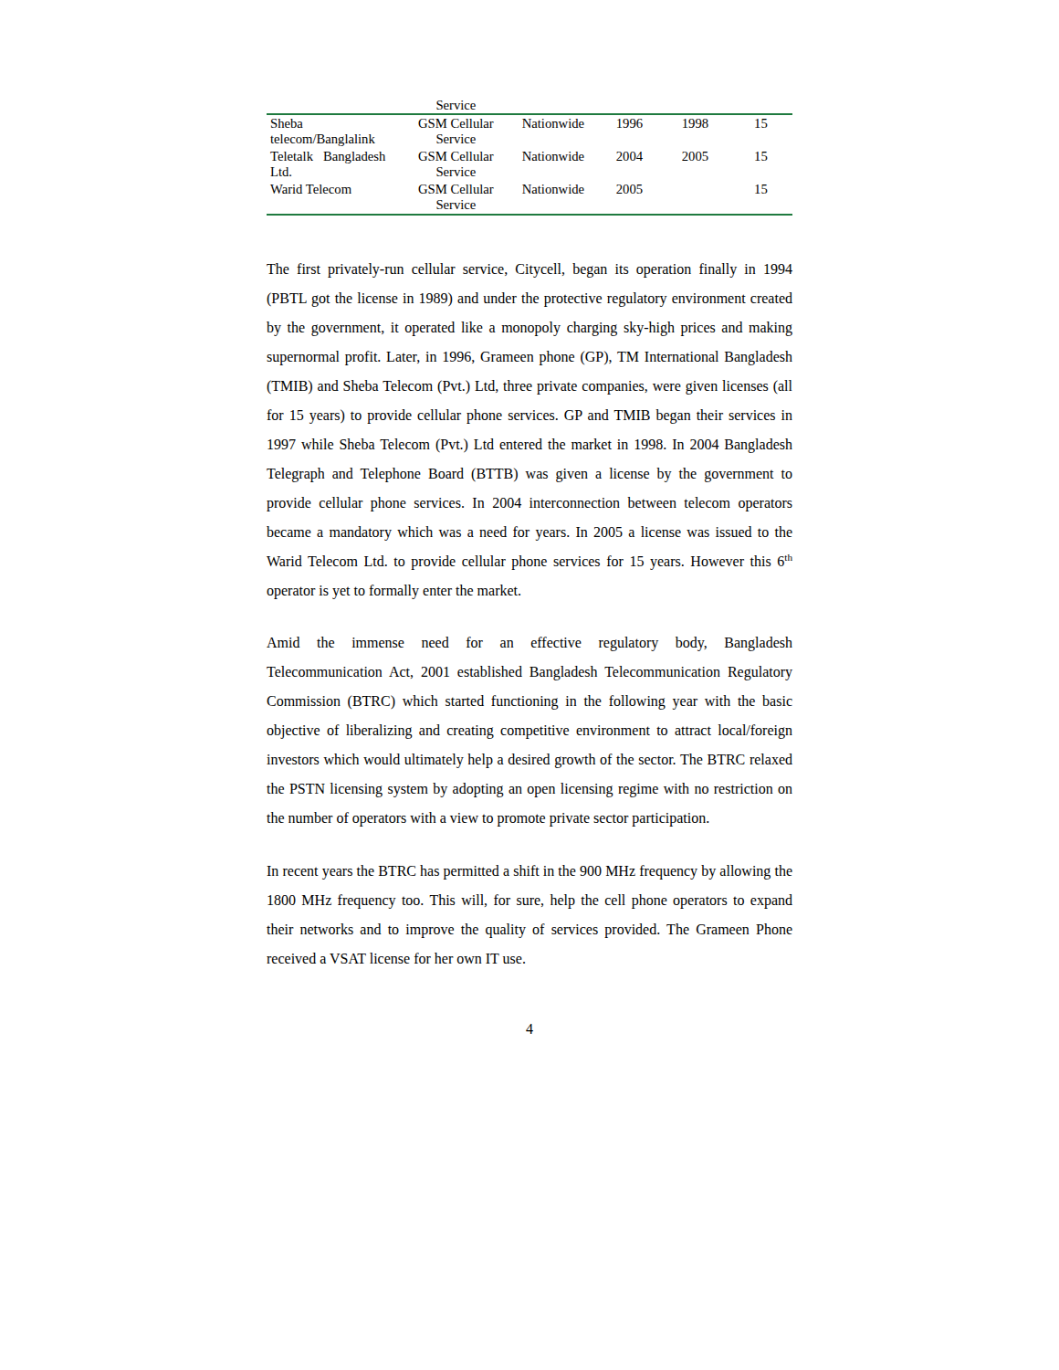| | Service | | | | |
| Sheba telecom/Banglalink | GSM Cellular Service | Nationwide | 1996 | 1998 | 15 |
| Teletalk Bangladesh Ltd. | GSM Cellular Service | Nationwide | 2004 | 2005 | 15 |
| Warid Telecom | GSM Cellular Service | Nationwide | 2005 | | 15 |
The first privately-run cellular service, Citycell, began its operation finally in 1994 (PBTL got the license in 1989) and under the protective regulatory environment created by the government, it operated like a monopoly charging sky-high prices and making supernormal profit. Later, in 1996, Grameen phone (GP), TM International Bangladesh (TMIB) and Sheba Telecom (Pvt.) Ltd, three private companies, were given licenses (all for 15 years) to provide cellular phone services. GP and TMIB began their services in 1997 while Sheba Telecom (Pvt.) Ltd entered the market in 1998. In 2004 Bangladesh Telegraph and Telephone Board (BTTB) was given a license by the government to provide cellular phone services. In 2004 interconnection between telecom operators became a mandatory which was a need for years. In 2005 a license was issued to the Warid Telecom Ltd. to provide cellular phone services for 15 years. However this 6th operator is yet to formally enter the market.
Amid the immense need for an effective regulatory body, Bangladesh Telecommunication Act, 2001 established Bangladesh Telecommunication Regulatory Commission (BTRC) which started functioning in the following year with the basic objective of liberalizing and creating competitive environment to attract local/foreign investors which would ultimately help a desired growth of the sector. The BTRC relaxed the PSTN licensing system by adopting an open licensing regime with no restriction on the number of operators with a view to promote private sector participation.
In recent years the BTRC has permitted a shift in the 900 MHz frequency by allowing the 1800 MHz frequency too. This will, for sure, help the cell phone operators to expand their networks and to improve the quality of services provided. The Grameen Phone received a VSAT license for her own IT use.
4